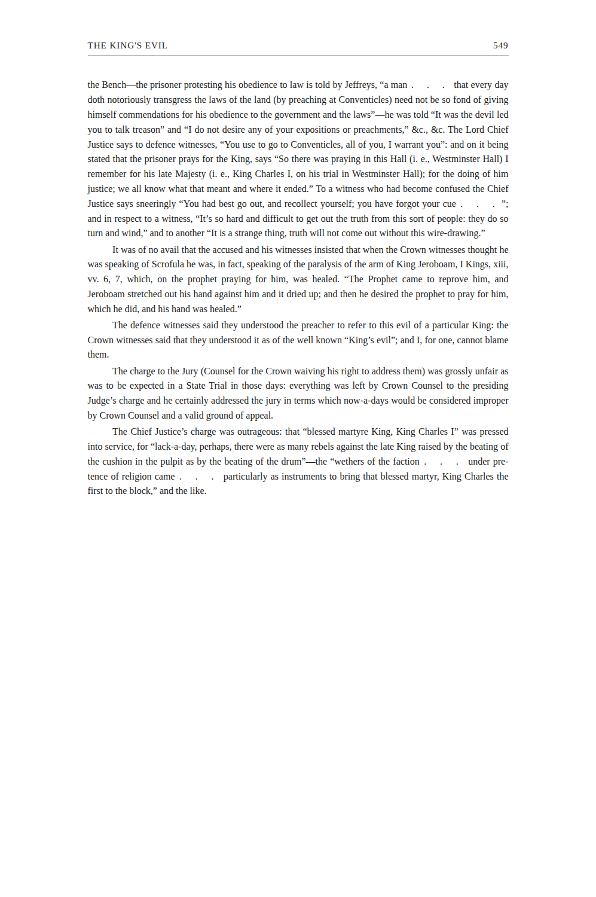The King's Evil 549
the Bench—the prisoner protesting his obedience to law is told by Jeffreys, “a man . . . that every day doth notoriously transgress the laws of the land (by preaching at Conventicles) need not be so fond of giving himself commendations for his obedience to the government and the laws”—he was told “It was the devil led you to talk treason” and “I do not desire any of your expositions or preachments,” &c., &c. The Lord Chief Justice says to defence witnesses, “You use to go to Conventicles, all of you, I warrant you”: and on it being stated that the prisoner prays for the King, says “So there was praying in this Hall (i. e., Westminster Hall) I remember for his late Majesty (i. e., King Charles I, on his trial in Westminster Hall); for the doing of him justice; we all know what that meant and where it ended.” To a witness who had become confused the Chief Justice says sneeringly “You had best go out, and recollect yourself; you have forgot your cue . . .”; and in respect to a witness, “It’s so hard and difficult to get out the truth from this sort of people: they do so turn and wind,” and to another “It is a strange thing, truth will not come out without this wire-drawing.”
It was of no avail that the accused and his witnesses insisted that when the Crown witnesses thought he was speaking of Scrofula he was, in fact, speaking of the paralysis of the arm of King Jeroboam, I Kings, xiii, vv. 6, 7, which, on the prophet praying for him, was healed. “The Prophet came to reprove him, and Jeroboam stretched out his hand against him and it dried up; and then he desired the prophet to pray for him, which he did, and his hand was healed.”
The defence witnesses said they understood the preacher to refer to this evil of a particular King: the Crown witnesses said that they understood it as of the well known “King’s evil”; and I, for one, cannot blame them.
The charge to the Jury (Counsel for the Crown waiving his right to address them) was grossly unfair as was to be expected in a State Trial in those days: everything was left by Crown Counsel to the presiding Judge’s charge and he certainly addressed the jury in terms which now-a-days would be considered improper by Crown Counsel and a valid ground of appeal.
The Chief Justice’s charge was outrageous: that “blessed martyre King, King Charles I” was pressed into service, for “lack-a-day, perhaps, there were as many rebels against the late King raised by the beating of the cushion in the pulpit as by the beating of the drum”—the “wethers of the faction . . . under pretence of religion came . . . particularly as instruments to bring that blessed martyr, King Charles the first to the block,” and the like.